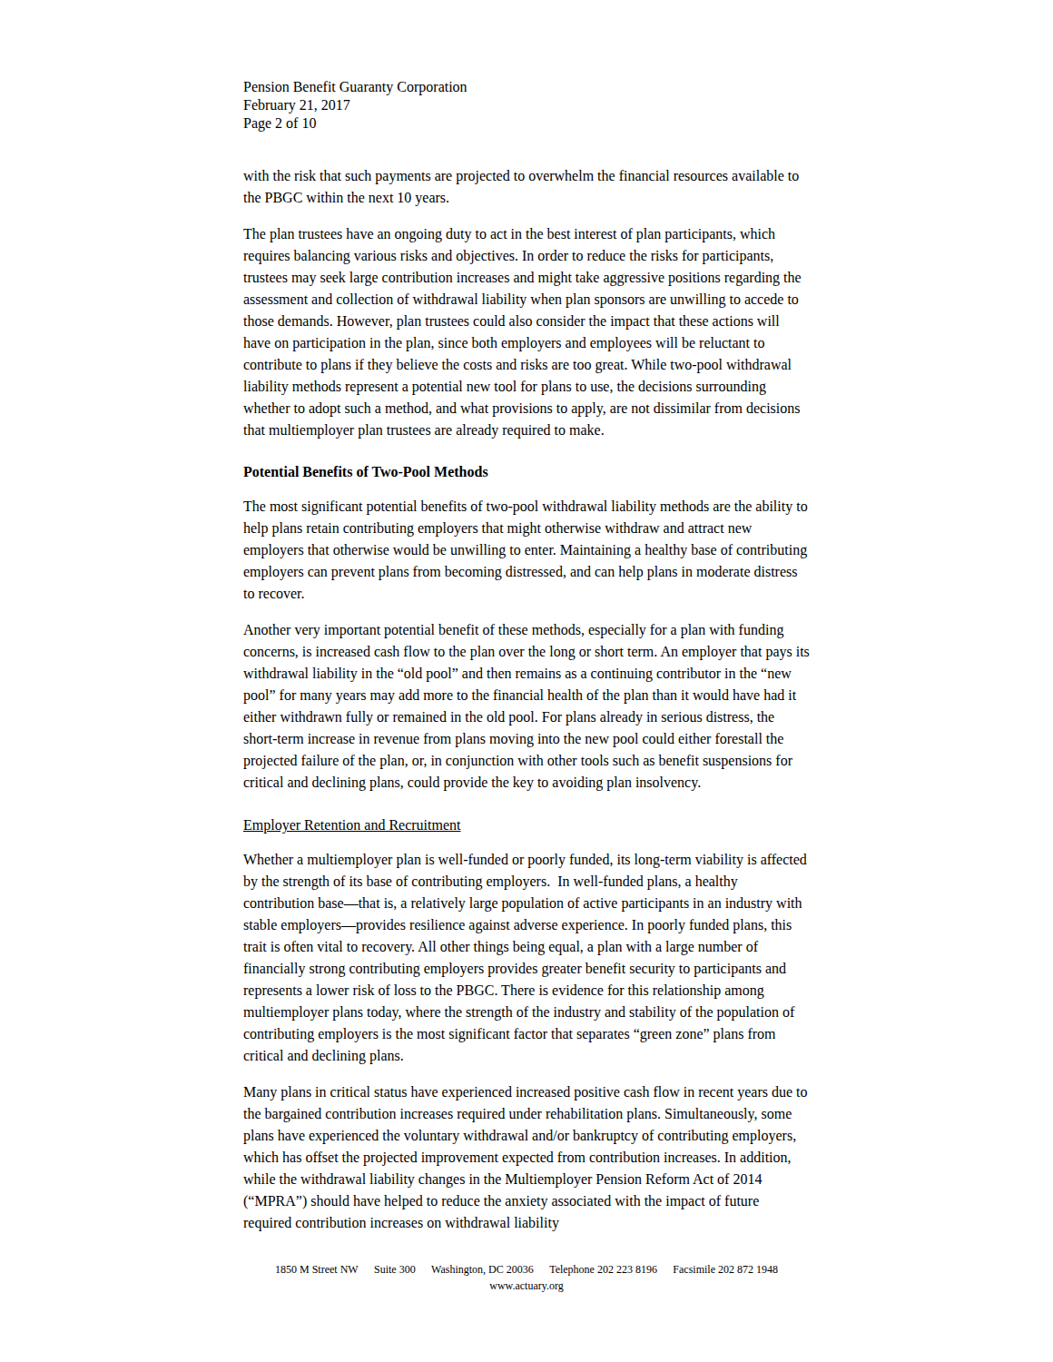Pension Benefit Guaranty Corporation
February 21, 2017
Page 2 of 10
with the risk that such payments are projected to overwhelm the financial resources available to the PBGC within the next 10 years.
The plan trustees have an ongoing duty to act in the best interest of plan participants, which requires balancing various risks and objectives. In order to reduce the risks for participants, trustees may seek large contribution increases and might take aggressive positions regarding the assessment and collection of withdrawal liability when plan sponsors are unwilling to accede to those demands. However, plan trustees could also consider the impact that these actions will have on participation in the plan, since both employers and employees will be reluctant to contribute to plans if they believe the costs and risks are too great. While two-pool withdrawal liability methods represent a potential new tool for plans to use, the decisions surrounding whether to adopt such a method, and what provisions to apply, are not dissimilar from decisions that multiemployer plan trustees are already required to make.
Potential Benefits of Two-Pool Methods
The most significant potential benefits of two-pool withdrawal liability methods are the ability to help plans retain contributing employers that might otherwise withdraw and attract new employers that otherwise would be unwilling to enter. Maintaining a healthy base of contributing employers can prevent plans from becoming distressed, and can help plans in moderate distress to recover.
Another very important potential benefit of these methods, especially for a plan with funding concerns, is increased cash flow to the plan over the long or short term. An employer that pays its withdrawal liability in the “old pool” and then remains as a continuing contributor in the “new pool” for many years may add more to the financial health of the plan than it would have had it either withdrawn fully or remained in the old pool. For plans already in serious distress, the short-term increase in revenue from plans moving into the new pool could either forestall the projected failure of the plan, or, in conjunction with other tools such as benefit suspensions for critical and declining plans, could provide the key to avoiding plan insolvency.
Employer Retention and Recruitment
Whether a multiemployer plan is well-funded or poorly funded, its long-term viability is affected by the strength of its base of contributing employers. In well-funded plans, a healthy contribution base—that is, a relatively large population of active participants in an industry with stable employers—provides resilience against adverse experience. In poorly funded plans, this trait is often vital to recovery. All other things being equal, a plan with a large number of financially strong contributing employers provides greater benefit security to participants and represents a lower risk of loss to the PBGC. There is evidence for this relationship among multiemployer plans today, where the strength of the industry and stability of the population of contributing employers is the most significant factor that separates “green zone” plans from critical and declining plans.
Many plans in critical status have experienced increased positive cash flow in recent years due to the bargained contribution increases required under rehabilitation plans. Simultaneously, some plans have experienced the voluntary withdrawal and/or bankruptcy of contributing employers, which has offset the projected improvement expected from contribution increases. In addition, while the withdrawal liability changes in the Multiemployer Pension Reform Act of 2014 (“MPRA”) should have helped to reduce the anxiety associated with the impact of future required contribution increases on withdrawal liability
1850 M Street NW Suite 300 Washington, DC 20036 Telephone 202 223 8196 Facsimile 202 872 1948 www.actuary.org